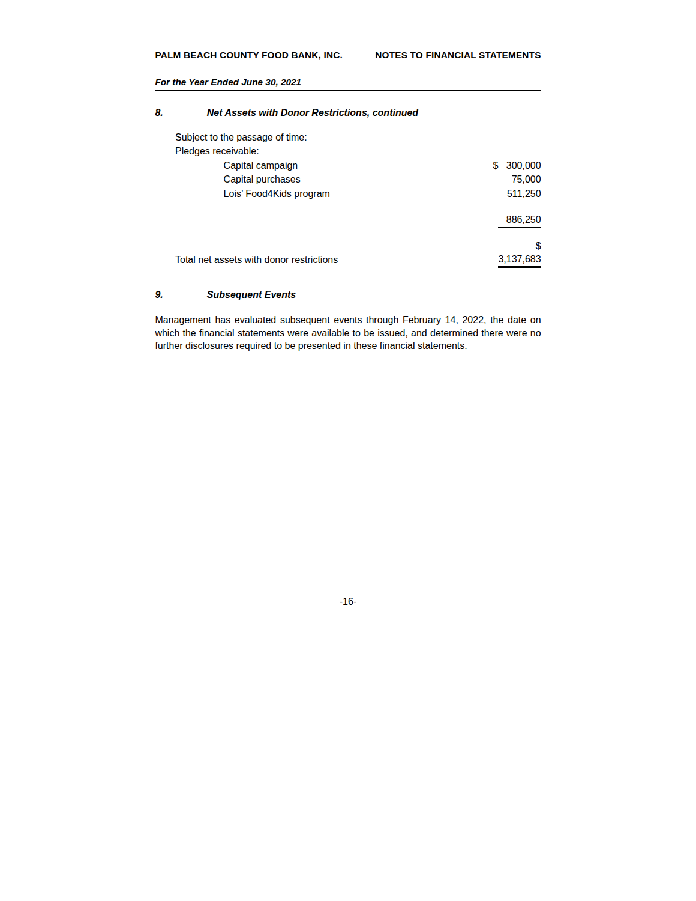PALM BEACH COUNTY FOOD BANK, INC.
NOTES TO FINANCIAL STATEMENTS
For the Year Ended June 30, 2021
8.
Net Assets with Donor Restrictions, continued
| Subject to the passage of time: | | | |
| Pledges receivable: | | | |
| Capital campaign | | $ | 300,000 |
| Capital purchases | | | 75,000 |
| Lois’ Food4Kids program | | | 511,250 |
| | | | 886,250 |
| Total net assets with donor restrictions | | | $ 3,137,683 |
9.
Subsequent Events
Management has evaluated subsequent events through February 14, 2022, the date on which the financial statements were available to be issued, and determined there were no further disclosures required to be presented in these financial statements.
-16-